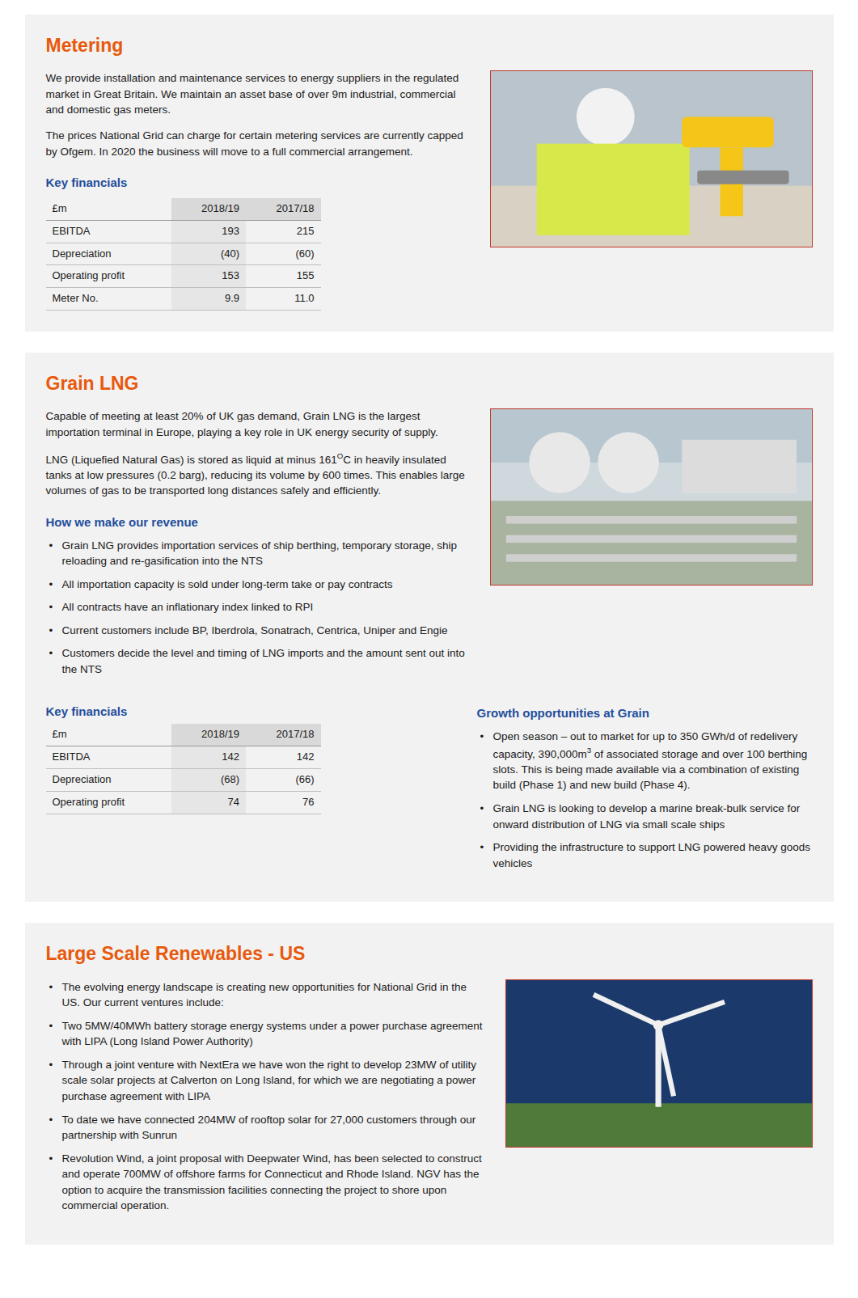Metering
We provide installation and maintenance services to energy suppliers in the regulated market in Great Britain. We maintain an asset base of over 9m industrial, commercial and domestic gas meters.
The prices National Grid can charge for certain metering services are currently capped by Ofgem. In 2020 the business will move to a full commercial arrangement.
Key financials
| £m | 2018/19 | 2017/18 |
| --- | --- | --- |
| EBITDA | 193 | 215 |
| Depreciation | (40) | (60) |
| Operating profit | 153 | 155 |
| Meter No. | 9.9 | 11.0 |
Grain LNG
Capable of meeting at least 20% of UK gas demand, Grain LNG is the largest importation terminal in Europe, playing a key role in UK energy security of supply.
LNG (Liquefied Natural Gas) is stored as liquid at minus 161OC in heavily insulated tanks at low pressures (0.2 barg), reducing its volume by 600 times. This enables large volumes of gas to be transported long distances safely and efficiently.
How we make our revenue
Grain LNG provides importation services of ship berthing, temporary storage, ship reloading and re-gasification into the NTS
All importation capacity is sold under long-term take or pay contracts
All contracts have an inflationary index linked to RPI
Current customers include BP, Iberdrola, Sonatrach, Centrica, Uniper and Engie
Customers decide the level and timing of LNG imports and the amount sent out into the NTS
Key financials
| £m | 2018/19 | 2017/18 |
| --- | --- | --- |
| EBITDA | 142 | 142 |
| Depreciation | (68) | (66) |
| Operating profit | 74 | 76 |
Growth opportunities at Grain
Open season – out to market for up to 350 GWh/d of redelivery capacity, 390,000m3 of associated storage and over 100 berthing slots. This is being made available via a combination of existing build (Phase 1) and new build (Phase 4).
Grain LNG is looking to develop a marine break-bulk service for onward distribution of LNG via small scale ships
Providing the infrastructure to support LNG powered heavy goods vehicles
Large Scale Renewables - US
The evolving energy landscape is creating new opportunities for National Grid in the US. Our current ventures include:
Two 5MW/40MWh battery storage energy systems under a power purchase agreement with LIPA (Long Island Power Authority)
Through a joint venture with NextEra we have won the right to develop 23MW of utility scale solar projects at Calverton on Long Island, for which we are negotiating a power purchase agreement with LIPA
To date we have connected 204MW of rooftop solar for 27,000 customers through our partnership with Sunrun
Revolution Wind, a joint proposal with Deepwater Wind, has been selected to construct and operate 700MW of offshore farms for Connecticut and Rhode Island. NGV has the option to acquire the transmission facilities connecting the project to shore upon commercial operation.